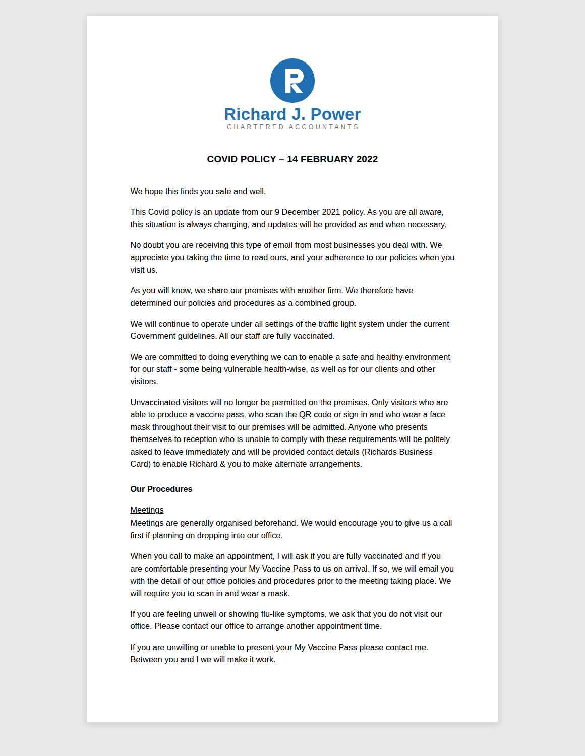Richard J. Power Chartered Accountants
COVID POLICY – 14 FEBRUARY 2022
We hope this finds you safe and well.
This Covid policy is an update from our 9 December 2021 policy. As you are all aware, this situation is always changing, and updates will be provided as and when necessary.
No doubt you are receiving this type of email from most businesses you deal with. We appreciate you taking the time to read ours, and your adherence to our policies when you visit us.
As you will know, we share our premises with another firm. We therefore have determined our policies and procedures as a combined group.
We will continue to operate under all settings of the traffic light system under the current Government guidelines. All our staff are fully vaccinated.
We are committed to doing everything we can to enable a safe and healthy environment for our staff - some being vulnerable health-wise, as well as for our clients and other visitors.
Unvaccinated visitors will no longer be permitted on the premises. Only visitors who are able to produce a vaccine pass, who scan the QR code or sign in and who wear a face mask throughout their visit to our premises will be admitted. Anyone who presents themselves to reception who is unable to comply with these requirements will be politely asked to leave immediately and will be provided contact details (Richards Business Card) to enable Richard & you to make alternate arrangements.
Our Procedures
Meetings
Meetings are generally organised beforehand. We would encourage you to give us a call first if planning on dropping into our office.
When you call to make an appointment, I will ask if you are fully vaccinated and if you are comfortable presenting your My Vaccine Pass to us on arrival. If so, we will email you with the detail of our office policies and procedures prior to the meeting taking place. We will require you to scan in and wear a mask.
If you are feeling unwell or showing flu-like symptoms, we ask that you do not visit our office. Please contact our office to arrange another appointment time.
If you are unwilling or unable to present your My Vaccine Pass please contact me. Between you and I we will make it work.